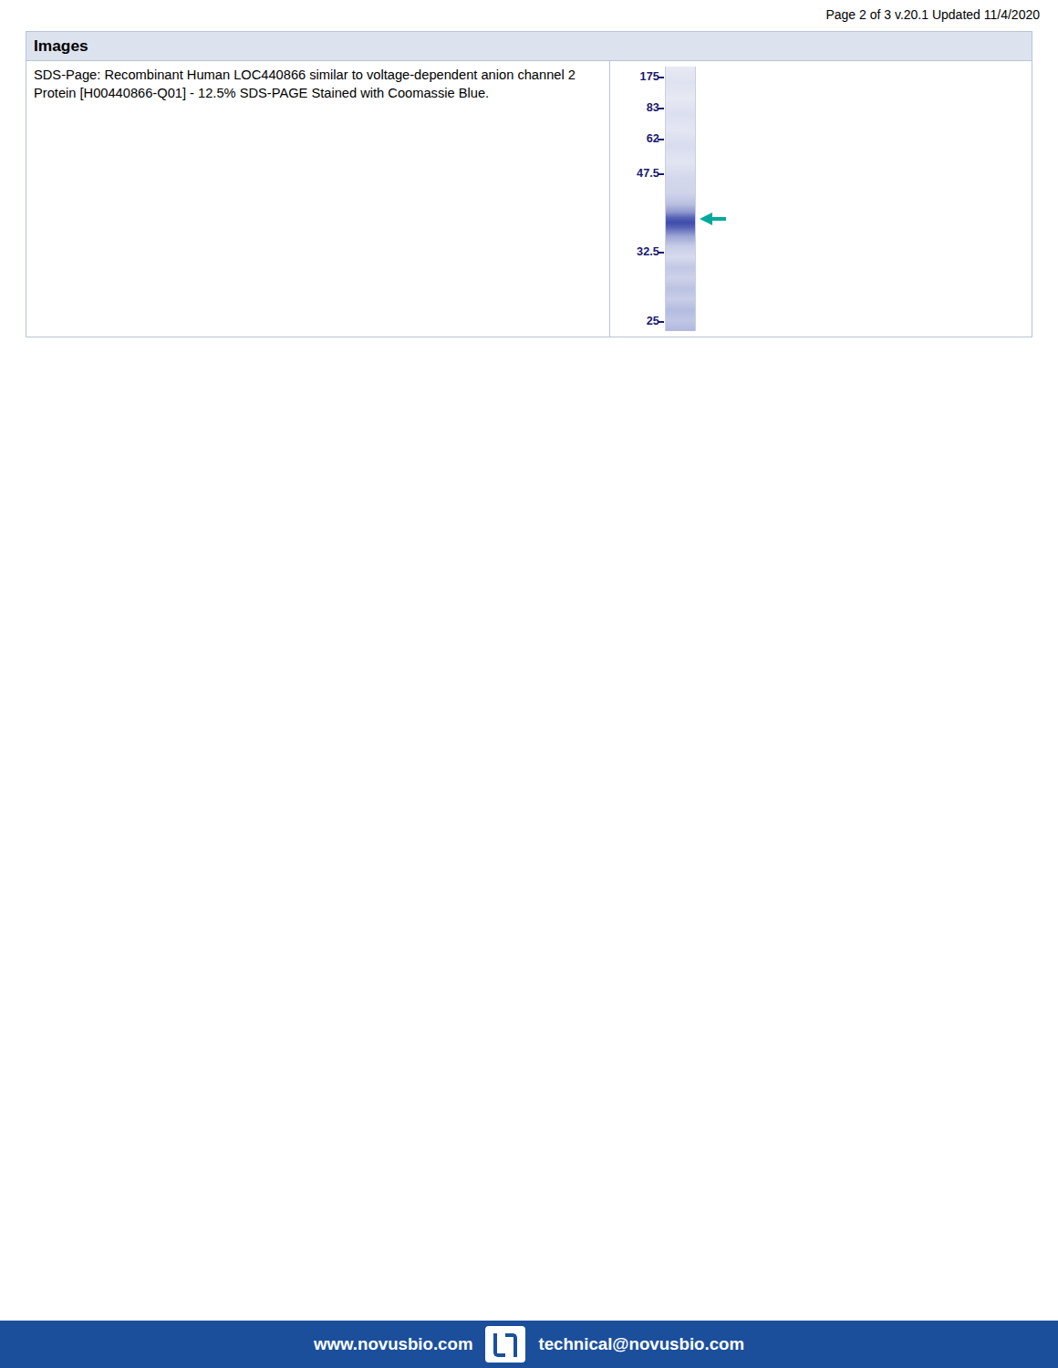Page 2 of 3 v.20.1 Updated 11/4/2020
| Images |
| --- |
| SDS-Page: Recombinant Human LOC440866 similar to voltage-dependent anion channel 2 Protein [H00440866-Q01] - 12.5% SDS-PAGE Stained with Coomassie Blue. | 175 83 62 47.5 32.5 25 |
www.novusbio.com
technical@novusbio.com